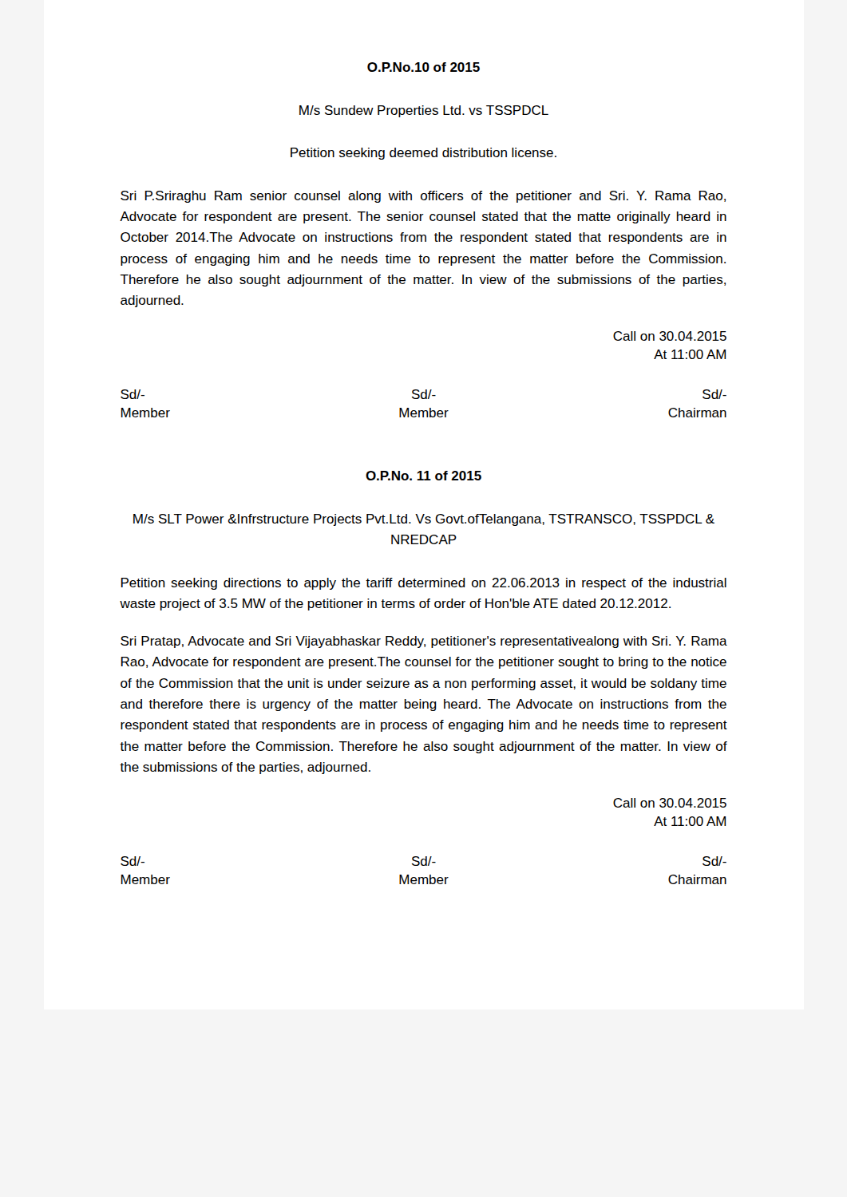O.P.No.10 of 2015
M/s Sundew Properties Ltd. vs TSSPDCL
Petition seeking deemed distribution license.
Sri P.Sriraghu Ram senior counsel along with officers of the petitioner and Sri. Y. Rama Rao, Advocate for respondent are present. The senior counsel stated that the matte originally heard in October 2014.The Advocate on instructions from the respondent stated that respondents are in process of engaging him and he needs time to represent the matter before the Commission. Therefore he also sought adjournment of the matter. In view of the submissions of the parties, adjourned.
Call on 30.04.2015
At 11:00 AM
| Sd/- Member | Sd/- Member | Sd/- Chairman |
O.P.No. 11 of 2015
M/s SLT Power &Infrstructure Projects Pvt.Ltd. Vs Govt.ofTelangana, TSTRANSCO, TSSPDCL & NREDCAP
Petition seeking directions to apply the tariff determined on 22.06.2013 in respect of the industrial waste project of 3.5 MW of the petitioner in terms of order of Hon'ble ATE dated 20.12.2012.
Sri Pratap, Advocate and Sri Vijayabhaskar Reddy, petitioner's representativealong with Sri. Y. Rama Rao, Advocate for respondent are present.The counsel for the petitioner sought to bring to the notice of the Commission that the unit is under seizure as a non performing asset, it would be soldany time and therefore there is urgency of the matter being heard. The Advocate on instructions from the respondent stated that respondents are in process of engaging him and he needs time to represent the matter before the Commission. Therefore he also sought adjournment of the matter. In view of the submissions of the parties, adjourned.
Call on 30.04.2015
At 11:00 AM
| Sd/- Member | Sd/- Member | Sd/- Chairman |